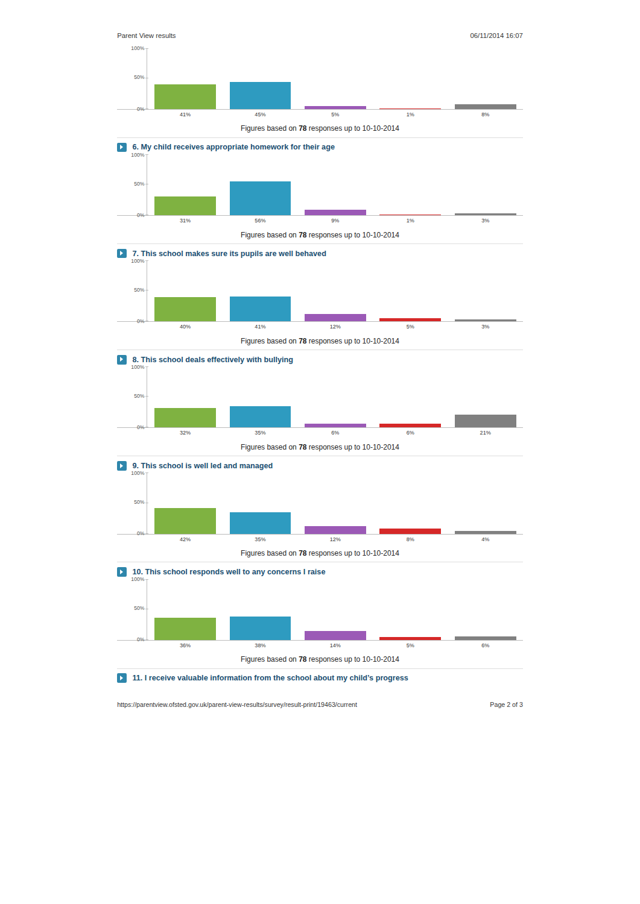Parent View results 06/11/2014 16:07
100% 50% 0%
41%
45%
5%
1%
8%
Figures based on 78 responses up to 10-10-2014
6. My child receives appropriate homework for their age
100% 50% 0%
31%
56%
9%
1%
3%
Figures based on 78 responses up to 10-10-2014
7. This school makes sure its pupils are well behaved
100% 50% 0%
40%
41%
12%
5%
3%
Figures based on 78 responses up to 10-10-2014
8. This school deals effectively with bullying
100% 50% 0%
32%
35%
6%
6%
21%
Figures based on 78 responses up to 10-10-2014
9. This school is well led and managed
100% 50% 0%
42%
35%
12%
8%
4%
Figures based on 78 responses up to 10-10-2014
10. This school responds well to any concerns I raise
100% 50% 0%
36%
38%
14%
5%
6%
Figures based on 78 responses up to 10-10-2014
11. I receive valuable information from the school about my child’s progress
https://parentview.ofsted.gov.uk/parent-view-results/survey/result-print/19463/current Page 2 of 3